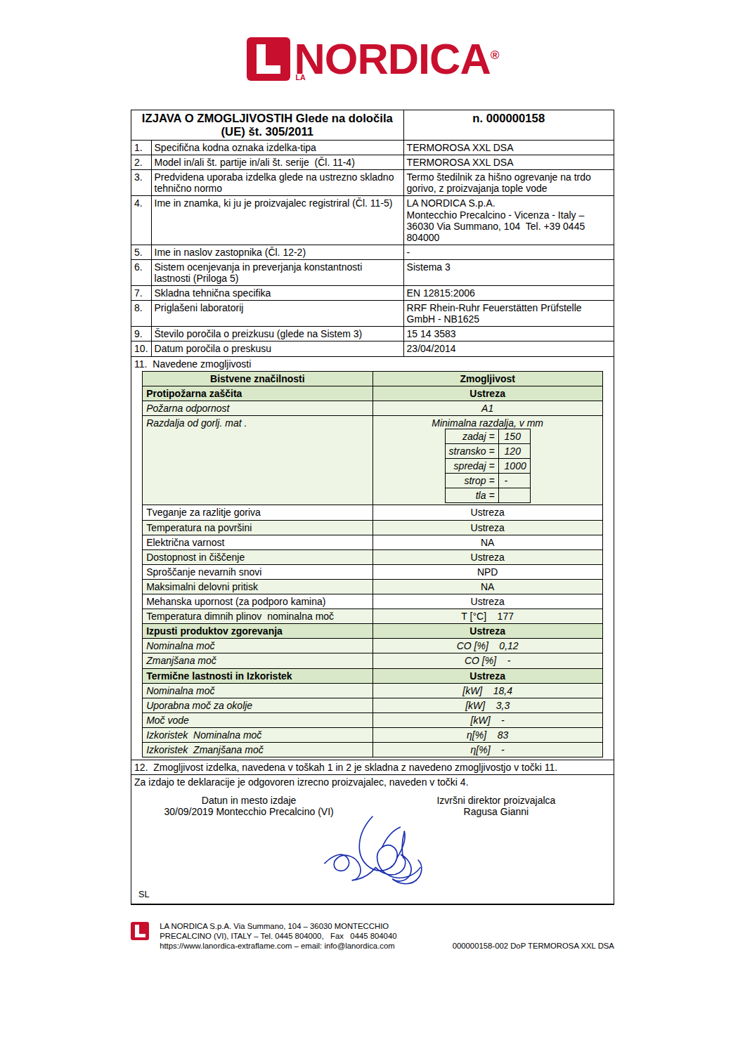NORDICA®LA
| IZJAVA O ZMOGLJIVOSTIH Glede na določila (UE) št. 305/2011 | n. 000000158 |
| 1. | Specifična kodna oznaka izdelka-tipa | TERMOROSA XXL DSA |
| 2. | Model in/ali št. partije in/ali št. serije (Čl. 11-4) | TERMOROSA XXL DSA |
| 3. | Predvidena uporaba izdelka glede na ustrezno skladno tehnično normo | Termo štedilnik za hišno ogrevanje na trdo gorivo, z proizvajanja tople vode |
| 4. | Ime in znamka, ki ju je proizvajalec registriral (Čl. 11-5) | LA NORDICA S.p.A. Montecchio Precalcino - Vicenza - Italy – 36030 Via Summano, 104 Tel. +39 0445 804000 |
| 5. | Ime in naslov zastopnika (Čl. 12-2) | - |
| 6. | Sistem ocenjevanja in preverjanja konstantnosti lastnosti (Priloga 5) | Sistema 3 |
| 7. | Skladna tehnična specifika | EN 12815:2006 |
| 8. | Priglašeni laboratorij | RRF Rhein-Ruhr Feuerstätten Prüfstelle GmbH - NB1625 |
| 9. | Število poročila o preizkusu (glede na Sistem 3) | 15 14 3583 |
| 10. | Datum poročila o preskusu | 23/04/2014 |
| 11. Navedene zmogljivosti |
| / Bistvene značilnosti / Zmogljivost / / Protipožarna zaščita / Ustreza / / Požarna odpornost / A1 / / Razdalja od gorlj. mat . / Minimalna razdalja, v mm / zadaj = / 150 / / stransko = / 120 / / spredaj = / 1000 / / strop = / - / / tla = / / / / Tveganje za razlitje goriva / Ustreza / / Temperatura na površini / Ustreza / / Električna varnost / NA / / Dostopnost in čiščenje / Ustreza / / Sproščanje nevarnih snovi / NPD / / Maksimalni delovni pritisk / NA / / Mehanska upornost (za podporo kamina) / Ustreza / / Temperatura dimnih plinov nominalna moč / T [°C] 177 / / Izpusti produktov zgorevanja / Ustreza / / Nominalna moč / CO [%] 0,12 / / Zmanjšana moč / CO [%] - / / Termične lastnosti in Izkoristek / Ustreza / / Nominalna moč / [kW] 18,4 / / Uporabna moč za okolje / [kW] 3,3 / / Moč vode / [kW] - / / Izkoristek Nominalna moč / η[%] 83 / / Izkoristek Zmanjšana moč / η[%] - / |
| 12. Zmogljivost izdelka, navedena v toškah 1 in 2 je skladna z navedeno zmogljivostjo v točki 11. |
| Za izdajo te deklaracije je odgovoren izrecno proizvajalec, naveden v točki 4. |
| Datun in mesto izdaje 30/09/2019 Montecchio Precalcino (VI) Izvršni direktor proizvajalca Ragusa Gianni SL |
LA NORDICA S.p.A. Via Summano, 104 – 36030 MONTECCHIO PRECALCINO (VI), ITALY – Tel. 0445 804000, Fax 0445 804040
https://www.lanordica-extraflame.com – email: info@lanordica.com
000000158-002 DoP TERMOROSA XXL DSA